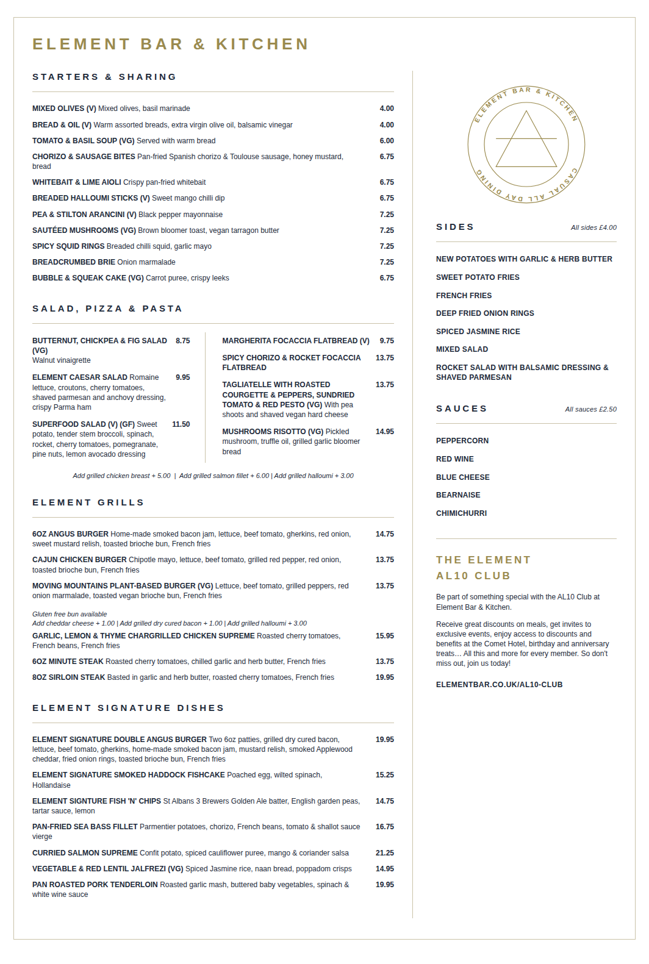ELEMENT BAR & KITCHEN
STARTERS & SHARING
Mixed Olives (V) Mixed olives, basil marinade 4.00
Bread & Oil (V) Warm assorted breads, extra virgin olive oil, balsamic vinegar 4.00
Tomato & Basil Soup (VG) Served with warm bread 6.00
Chorizo & Sausage Bites Pan-fried Spanish chorizo & Toulouse sausage, honey mustard, bread 6.75
Whitebait & Lime Aioli Crispy pan-fried whitebait 6.75
Breaded Halloumi Sticks (V) Sweet mango chilli dip 6.75
Pea & Stilton Arancini (V) Black pepper mayonnaise 7.25
Sautéed Mushrooms (VG) Brown bloomer toast, vegan tarragon butter 7.25
Spicy Squid Rings Breaded chilli squid, garlic mayo 7.25
Breadcrumbed Brie Onion marmalade 7.25
Bubble & Squeak Cake (VG) Carrot puree, crispy leeks 6.75
SALAD, PIZZA & PASTA
Butternut, Chickpea & Fig Salad (VG)
Walnut vinaigrette
8.75
Element Caesar Salad Romaine lettuce, croutons, cherry tomatoes, shaved parmesan and anchovy dressing, crispy Parma ham
9.95
Superfood Salad (V) (GF) Sweet potato, tender stem broccoli, spinach, rocket, cherry tomatoes, pomegranate, pine nuts, lemon avocado dressing
11.50
Margherita Focaccia Flatbread (V)
9.75
Spicy Chorizo & Rocket Focaccia Flatbread
13.75
Tagliatelle with Roasted Courgette & Peppers, Sundried Tomato & Red Pesto (VG) With pea shoots and shaved vegan hard cheese
13.75
Mushrooms Risotto (VG) Pickled mushroom, truffle oil, grilled garlic bloomer bread
14.95
Add grilled chicken breast + 5.00 | Add grilled salmon fillet + 6.00 | Add grilled halloumi + 3.00
ELEMENT GRILLS
6oz Angus Burger Home-made smoked bacon jam, lettuce, beef tomato, gherkins, red onion, sweet mustard relish, toasted brioche bun, French fries 14.75
Cajun Chicken Burger Chipotle mayo, lettuce, beef tomato, grilled red pepper, red onion, toasted brioche bun, French fries 13.75
Moving Mountains Plant-Based Burger (VG) Lettuce, beef tomato, grilled peppers, red onion marmalade, toasted vegan brioche bun, French fries 13.75
Gluten free bun available
Add cheddar cheese + 1.00 | Add grilled dry cured bacon + 1.00 | Add grilled halloumi + 3.00
Garlic, Lemon & Thyme Chargrilled Chicken Supreme Roasted cherry tomatoes, French beans, French fries 15.95
6oz Minute Steak Roasted cherry tomatoes, chilled garlic and herb butter, French fries 13.75
8oz Sirloin Steak Basted in garlic and herb butter, roasted cherry tomatoes, French fries 19.95
ELEMENT SIGNATURE DISHES
Element Signature Double Angus Burger Two 6oz patties, grilled dry cured bacon, lettuce, beef tomato, gherkins, home-made smoked bacon jam, mustard relish, smoked Applewood cheddar, fried onion rings, toasted brioche bun, French fries 19.95
Element Signature Smoked Haddock Fishcake Poached egg, wilted spinach, Hollandaise 15.25
Element Signture Fish 'N' Chips St Albans 3 Brewers Golden Ale batter, English garden peas, tartar sauce, lemon 14.75
Pan-Fried Sea Bass Fillet Parmentier potatoes, chorizo, French beans, tomato & shallot sauce vierge 16.75
Curried Salmon Supreme Confit potato, spiced cauliflower puree, mango & coriander salsa 21.25
Vegetable & Red Lentil Jalfrezi (VG) Spiced Jasmine rice, naan bread, poppadom crisps 14.95
Pan Roasted Pork Tenderloin Roasted garlic mash, buttered baby vegetables, spinach & white wine sauce 19.95
ELEMENT BAR & KITCHEN CASUAL ALL DAY DINING
SIDES
All sides £4.00
New Potatoes with Garlic & Herb Butter
Sweet Potato Fries
French Fries
Deep Fried Onion Rings
Spiced Jasmine Rice
Mixed Salad
Rocket Salad with Balsamic Dressing & Shaved Parmesan
SAUCES
All sauces £2.50
Peppercorn
Red Wine
Blue Cheese
Bearnaise
Chimichurri
THE ELEMENT
AL10 CLUB
Be part of something special with the AL10 Club at Element Bar & Kitchen.
Receive great discounts on meals, get invites to exclusive events, enjoy access to discounts and benefits at the Comet Hotel, birthday and anniversary treats… All this and more for every member. So don't miss out, join us today!
ELEMENTBAR.CO.UK/AL10-CLUB